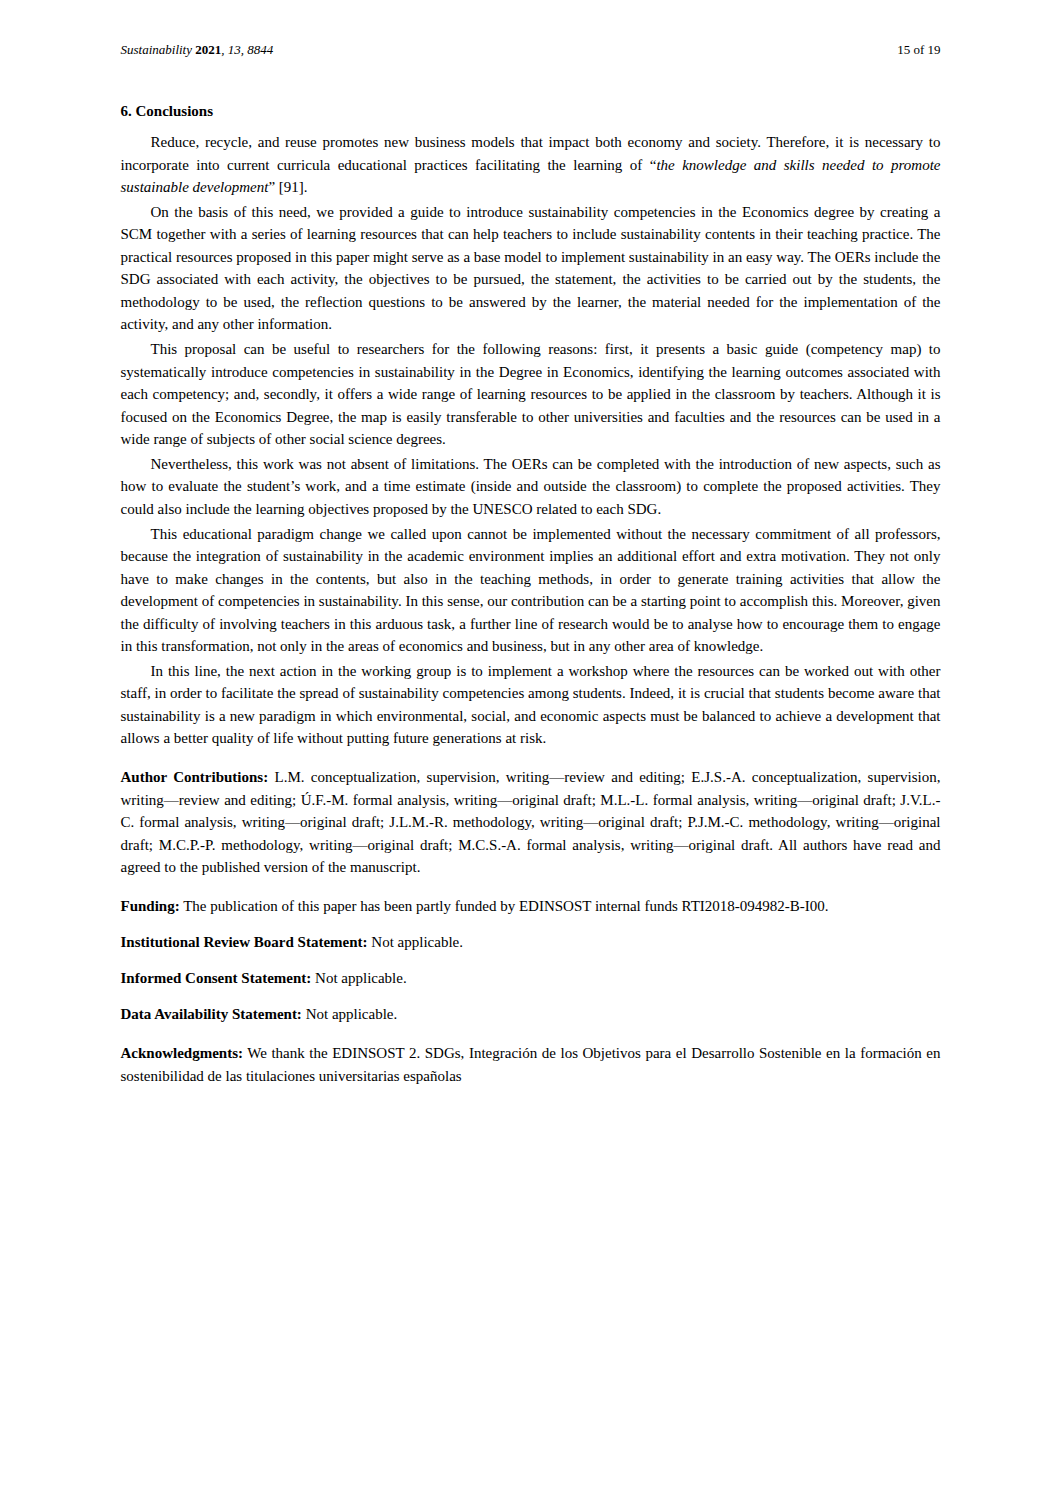Sustainability 2021, 13, 8844
15 of 19
6. Conclusions
Reduce, recycle, and reuse promotes new business models that impact both economy and society. Therefore, it is necessary to incorporate into current curricula educational practices facilitating the learning of “the knowledge and skills needed to promote sustainable development” [91].
On the basis of this need, we provided a guide to introduce sustainability competencies in the Economics degree by creating a SCM together with a series of learning resources that can help teachers to include sustainability contents in their teaching practice. The practical resources proposed in this paper might serve as a base model to implement sustainability in an easy way. The OERs include the SDG associated with each activity, the objectives to be pursued, the statement, the activities to be carried out by the students, the methodology to be used, the reflection questions to be answered by the learner, the material needed for the implementation of the activity, and any other information.
This proposal can be useful to researchers for the following reasons: first, it presents a basic guide (competency map) to systematically introduce competencies in sustainability in the Degree in Economics, identifying the learning outcomes associated with each competency; and, secondly, it offers a wide range of learning resources to be applied in the classroom by teachers. Although it is focused on the Economics Degree, the map is easily transferable to other universities and faculties and the resources can be used in a wide range of subjects of other social science degrees.
Nevertheless, this work was not absent of limitations. The OERs can be completed with the introduction of new aspects, such as how to evaluate the student’s work, and a time estimate (inside and outside the classroom) to complete the proposed activities. They could also include the learning objectives proposed by the UNESCO related to each SDG.
This educational paradigm change we called upon cannot be implemented without the necessary commitment of all professors, because the integration of sustainability in the academic environment implies an additional effort and extra motivation. They not only have to make changes in the contents, but also in the teaching methods, in order to generate training activities that allow the development of competencies in sustainability. In this sense, our contribution can be a starting point to accomplish this. Moreover, given the difficulty of involving teachers in this arduous task, a further line of research would be to analyse how to encourage them to engage in this transformation, not only in the areas of economics and business, but in any other area of knowledge.
In this line, the next action in the working group is to implement a workshop where the resources can be worked out with other staff, in order to facilitate the spread of sustainability competencies among students. Indeed, it is crucial that students become aware that sustainability is a new paradigm in which environmental, social, and economic aspects must be balanced to achieve a development that allows a better quality of life without putting future generations at risk.
Author Contributions: L.M. conceptualization, supervision, writing—review and editing; E.J.S.-A. conceptualization, supervision, writing—review and editing; Ú.F.-M. formal analysis, writing—original draft; M.L.-L. formal analysis, writing—original draft; J.V.L.-C. formal analysis, writing—original draft; J.L.M.-R. methodology, writing—original draft; P.J.M.-C. methodology, writing—original draft; M.C.P.-P. methodology, writing—original draft; M.C.S.-A. formal analysis, writing—original draft. All authors have read and agreed to the published version of the manuscript.
Funding: The publication of this paper has been partly funded by EDINSOST internal funds RTI2018-094982-B-I00.
Institutional Review Board Statement: Not applicable.
Informed Consent Statement: Not applicable.
Data Availability Statement: Not applicable.
Acknowledgments: We thank the EDINSOST 2. SDGs, Integración de los Objetivos para el Desarrollo Sostenible en la formación en sostenibilidad de las titulaciones universitarias españolas